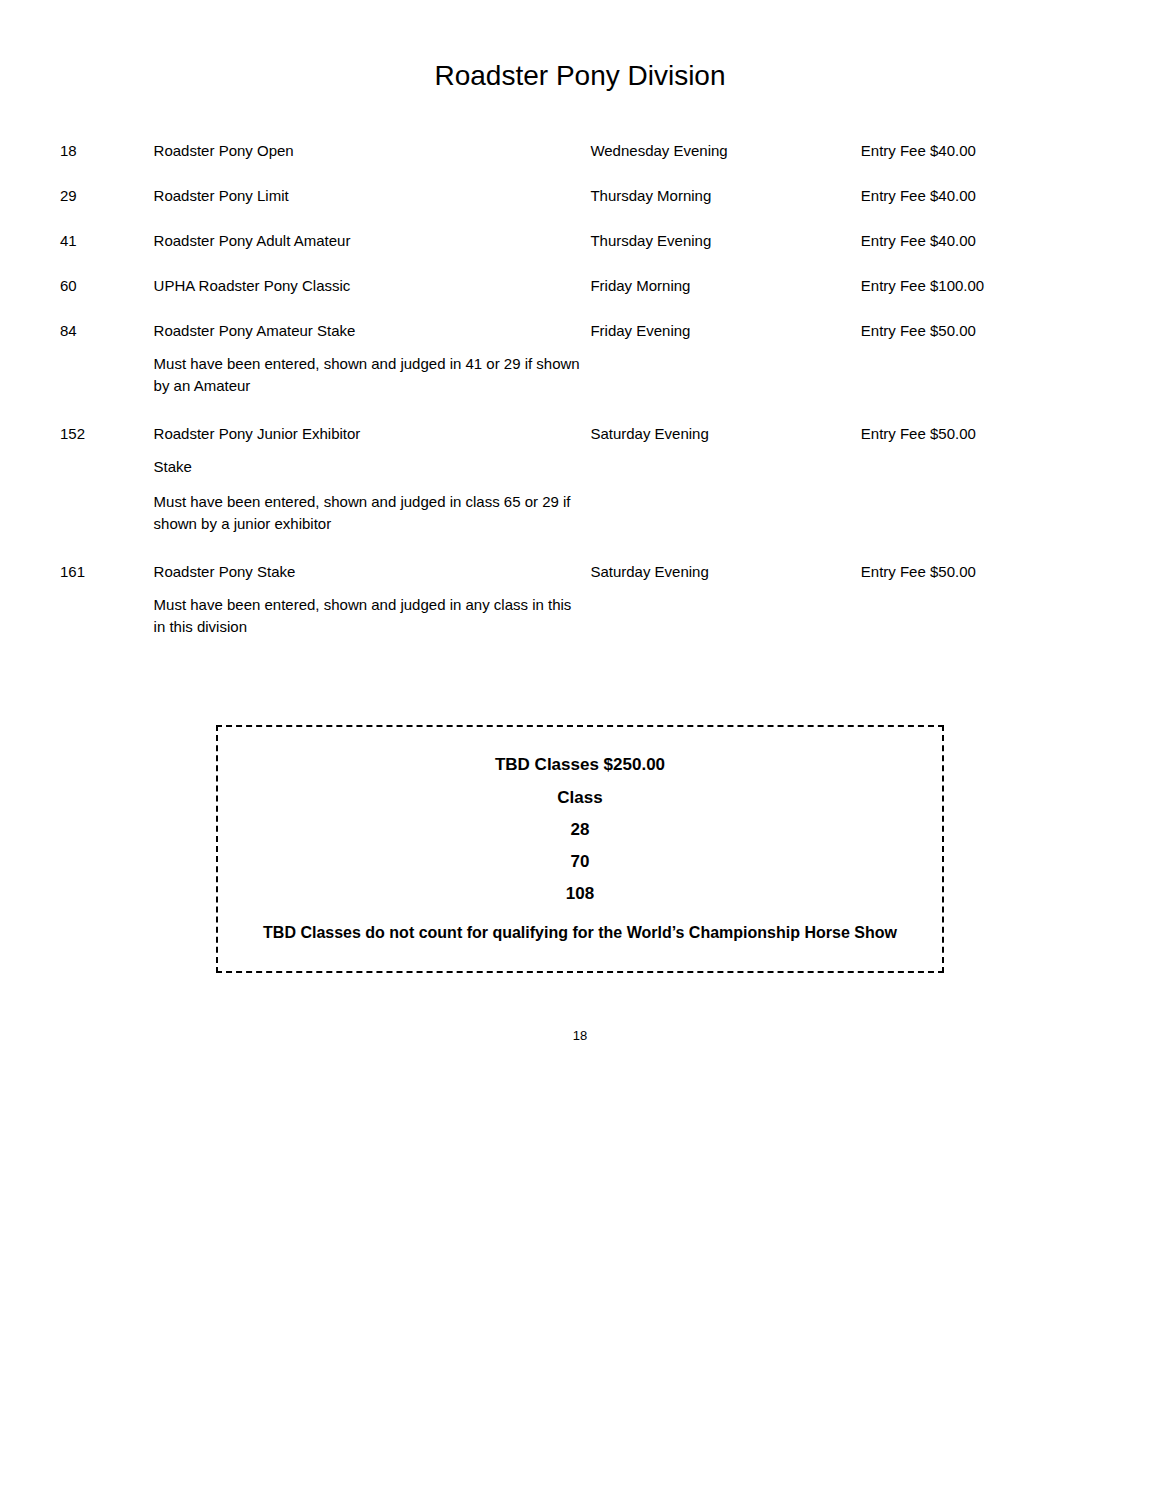Roadster Pony Division
| 18 | Roadster Pony Open | Wednesday Evening | Entry Fee $40.00 |
| 29 | Roadster Pony Limit | Thursday Morning | Entry Fee $40.00 |
| 41 | Roadster Pony Adult Amateur | Thursday Evening | Entry Fee $40.00 |
| 60 | UPHA Roadster Pony Classic | Friday Morning | Entry Fee $100.00 |
| 84 | Roadster Pony Amateur Stake Must have been entered, shown and judged in 41 or 29 if shown by an Amateur | Friday Evening | Entry Fee $50.00 |
| 152 | Roadster Pony Junior Exhibitor Stake Must have been entered, shown and judged in class 65 or 29 if shown by a junior exhibitor | Saturday Evening | Entry Fee $50.00 |
| 161 | Roadster Pony Stake Must have been entered, shown and judged in any class in this in this division | Saturday Evening | Entry Fee $50.00 |
TBD Classes $250.00
Class
28
70
108
TBD Classes do not count for qualifying for the World’s Championship Horse Show
18